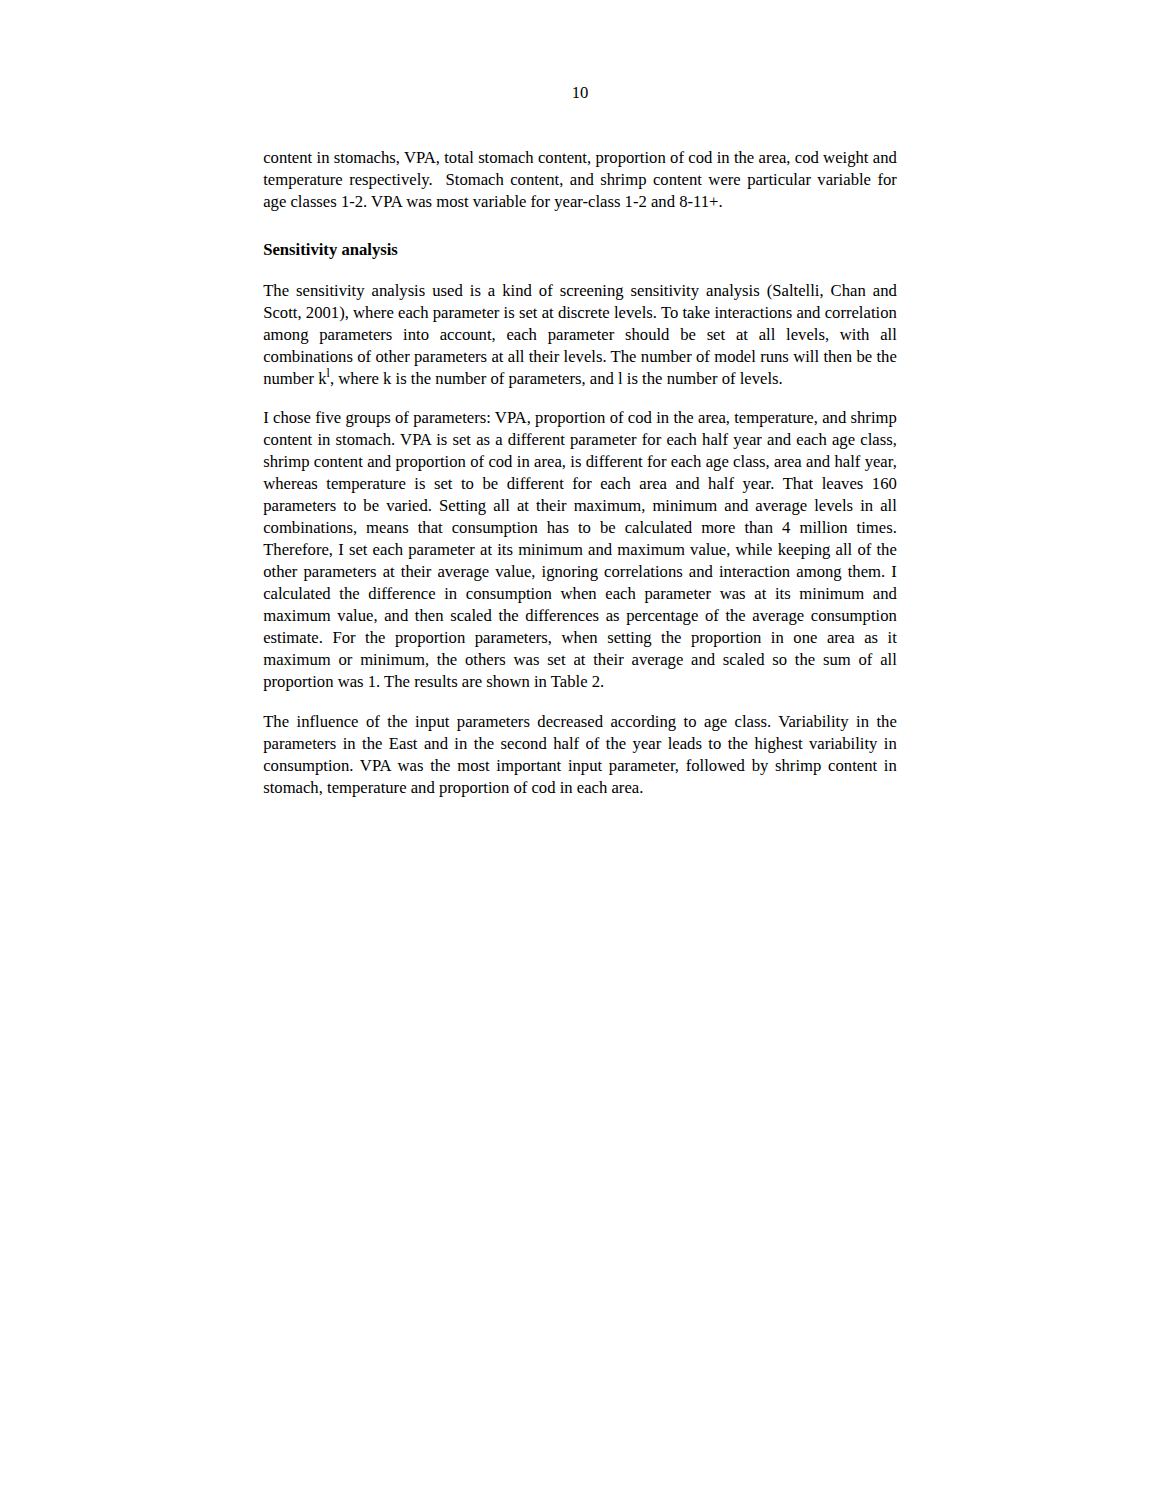10
content in stomachs, VPA, total stomach content, proportion of cod in the area, cod weight and temperature respectively. Stomach content, and shrimp content were particular variable for age classes 1-2. VPA was most variable for year-class 1-2 and 8-11+.
Sensitivity analysis
The sensitivity analysis used is a kind of screening sensitivity analysis (Saltelli, Chan and Scott, 2001), where each parameter is set at discrete levels. To take interactions and correlation among parameters into account, each parameter should be set at all levels, with all combinations of other parameters at all their levels. The number of model runs will then be the number kl, where k is the number of parameters, and l is the number of levels.
I chose five groups of parameters: VPA, proportion of cod in the area, temperature, and shrimp content in stomach. VPA is set as a different parameter for each half year and each age class, shrimp content and proportion of cod in area, is different for each age class, area and half year, whereas temperature is set to be different for each area and half year. That leaves 160 parameters to be varied. Setting all at their maximum, minimum and average levels in all combinations, means that consumption has to be calculated more than 4 million times. Therefore, I set each parameter at its minimum and maximum value, while keeping all of the other parameters at their average value, ignoring correlations and interaction among them. I calculated the difference in consumption when each parameter was at its minimum and maximum value, and then scaled the differences as percentage of the average consumption estimate. For the proportion parameters, when setting the proportion in one area as it maximum or minimum, the others was set at their average and scaled so the sum of all proportion was 1. The results are shown in Table 2.
The influence of the input parameters decreased according to age class. Variability in the parameters in the East and in the second half of the year leads to the highest variability in consumption. VPA was the most important input parameter, followed by shrimp content in stomach, temperature and proportion of cod in each area.